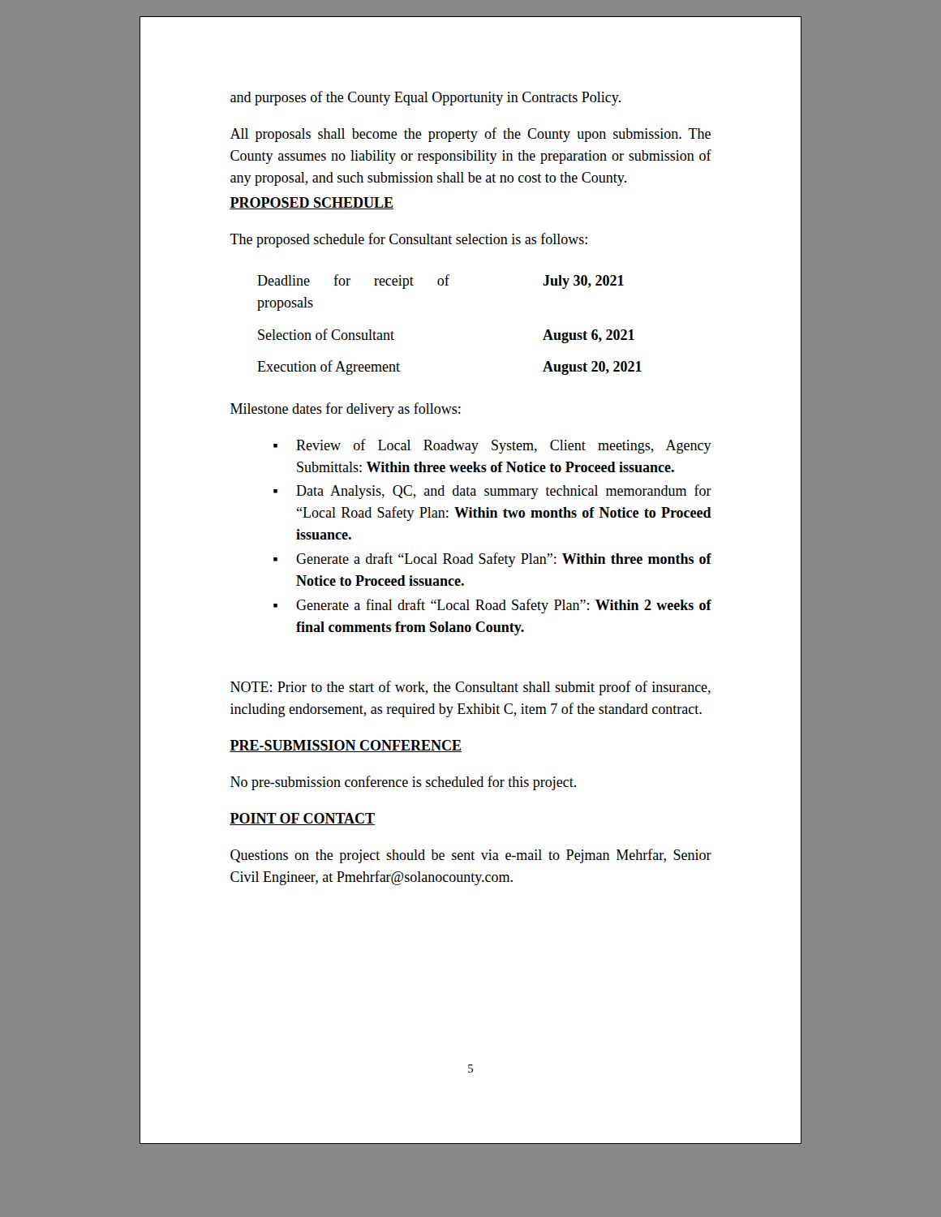and purposes of the County Equal Opportunity in Contracts Policy.
All proposals shall become the property of the County upon submission. The County assumes no liability or responsibility in the preparation or submission of any proposal, and such submission shall be at no cost to the County.
PROPOSED SCHEDULE
The proposed schedule for Consultant selection is as follows:
| Deadline for receipt of proposals | July 30, 2021 |
| Selection of Consultant | August 6, 2021 |
| Execution of Agreement | August 20, 2021 |
Milestone dates for delivery as follows:
Review of Local Roadway System, Client meetings, Agency Submittals: Within three weeks of Notice to Proceed issuance.
Data Analysis, QC, and data summary technical memorandum for “Local Road Safety Plan: Within two months of Notice to Proceed issuance.
Generate a draft “Local Road Safety Plan”: Within three months of Notice to Proceed issuance.
Generate a final draft “Local Road Safety Plan”: Within 2 weeks of final comments from Solano County.
NOTE: Prior to the start of work, the Consultant shall submit proof of insurance, including endorsement, as required by Exhibit C, item 7 of the standard contract.
PRE-SUBMISSION CONFERENCE
No pre-submission conference is scheduled for this project.
POINT OF CONTACT
Questions on the project should be sent via e-mail to Pejman Mehrfar, Senior Civil Engineer, at Pmehrfar@solanocounty.com.
5